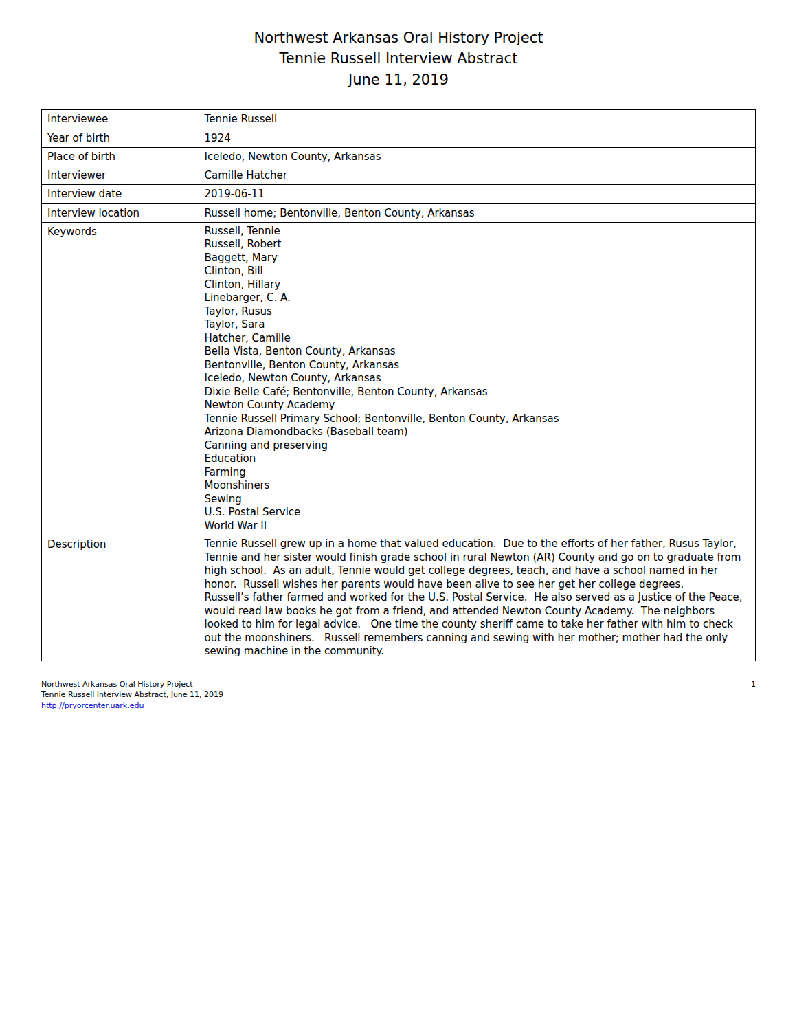Northwest Arkansas Oral History Project
Tennie Russell Interview Abstract
June 11, 2019
| Interviewee | Tennie Russell |
| Year of birth | 1924 |
| Place of birth | Iceledo, Newton County, Arkansas |
| Interviewer | Camille Hatcher |
| Interview date | 2019-06-11 |
| Interview location | Russell home; Bentonville, Benton County, Arkansas |
| Keywords | Russell, Tennie Russell, Robert Baggett, Mary Clinton, Bill Clinton, Hillary Linebarger, C. A. Taylor, Rusus Taylor, Sara Hatcher, Camille Bella Vista, Benton County, Arkansas Bentonville, Benton County, Arkansas Iceledo, Newton County, Arkansas Dixie Belle Café; Bentonville, Benton County, Arkansas Newton County Academy Tennie Russell Primary School; Bentonville, Benton County, Arkansas Arizona Diamondbacks (Baseball team) Canning and preserving Education Farming Moonshiners Sewing U.S. Postal Service World War II |
| Description | Tennie Russell grew up in a home that valued education. Due to the efforts of her father, Rusus Taylor, Tennie and her sister would finish grade school in rural Newton (AR) County and go on to graduate from high school. As an adult, Tennie would get college degrees, teach, and have a school named in her honor. Russell wishes her parents would have been alive to see her get her college degrees. Russell’s father farmed and worked for the U.S. Postal Service. He also served as a Justice of the Peace, would read law books he got from a friend, and attended Newton County Academy. The neighbors looked to him for legal advice. One time the county sheriff came to take her father with him to check out the moonshiners. Russell remembers canning and sewing with her mother; mother had the only sewing machine in the community. |
1 Northwest Arkansas Oral History Project
Tennie Russell Interview Abstract, June 11, 2019
http://pryorcenter.uark.edu